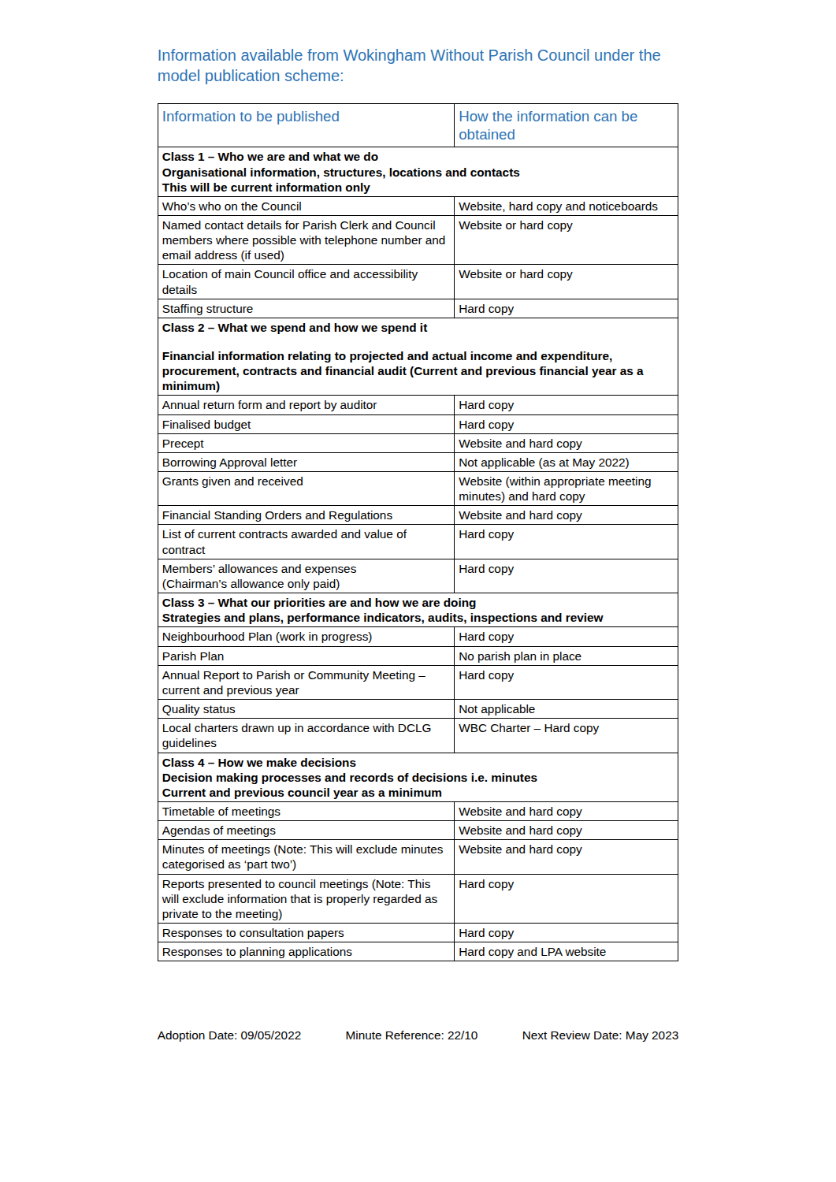Information available from Wokingham Without Parish Council under the model publication scheme:
| Information to be published | How the information can be obtained |
| --- | --- |
| Class 1 – Who we are and what we do Organisational information, structures, locations and contacts This will be current information only |
| Who’s who on the Council | Website, hard copy and noticeboards |
| Named contact details for Parish Clerk and Council members where possible with telephone number and email address (if used) | Website or hard copy |
| Location of main Council office and accessibility details | Website or hard copy |
| Staffing structure | Hard copy |
| Class 2 – What we spend and how we spend it Financial information relating to projected and actual income and expenditure, procurement, contracts and financial audit (Current and previous financial year as a minimum) |
| Annual return form and report by auditor | Hard copy |
| Finalised budget | Hard copy |
| Precept | Website and hard copy |
| Borrowing Approval letter | Not applicable (as at May 2022) |
| Grants given and received | Website (within appropriate meeting minutes) and hard copy |
| Financial Standing Orders and Regulations | Website and hard copy |
| List of current contracts awarded and value of contract | Hard copy |
| Members’ allowances and expenses (Chairman’s allowance only paid) | Hard copy |
| Class 3 – What our priorities are and how we are doing Strategies and plans, performance indicators, audits, inspections and review |
| Neighbourhood Plan (work in progress) | Hard copy |
| Parish Plan | No parish plan in place |
| Annual Report to Parish or Community Meeting – current and previous year | Hard copy |
| Quality status | Not applicable |
| Local charters drawn up in accordance with DCLG guidelines | WBC Charter – Hard copy |
| Class 4 – How we make decisions Decision making processes and records of decisions i.e. minutes Current and previous council year as a minimum |
| Timetable of meetings | Website and hard copy |
| Agendas of meetings | Website and hard copy |
| Minutes of meetings (Note: This will exclude minutes categorised as ‘part two’) | Website and hard copy |
| Reports presented to council meetings (Note: This will exclude information that is properly regarded as private to the meeting) | Hard copy |
| Responses to consultation papers | Hard copy |
| Responses to planning applications | Hard copy and LPA website |
Adoption Date: 09/05/2022 Minute Reference: 22/10 Next Review Date: May 2023